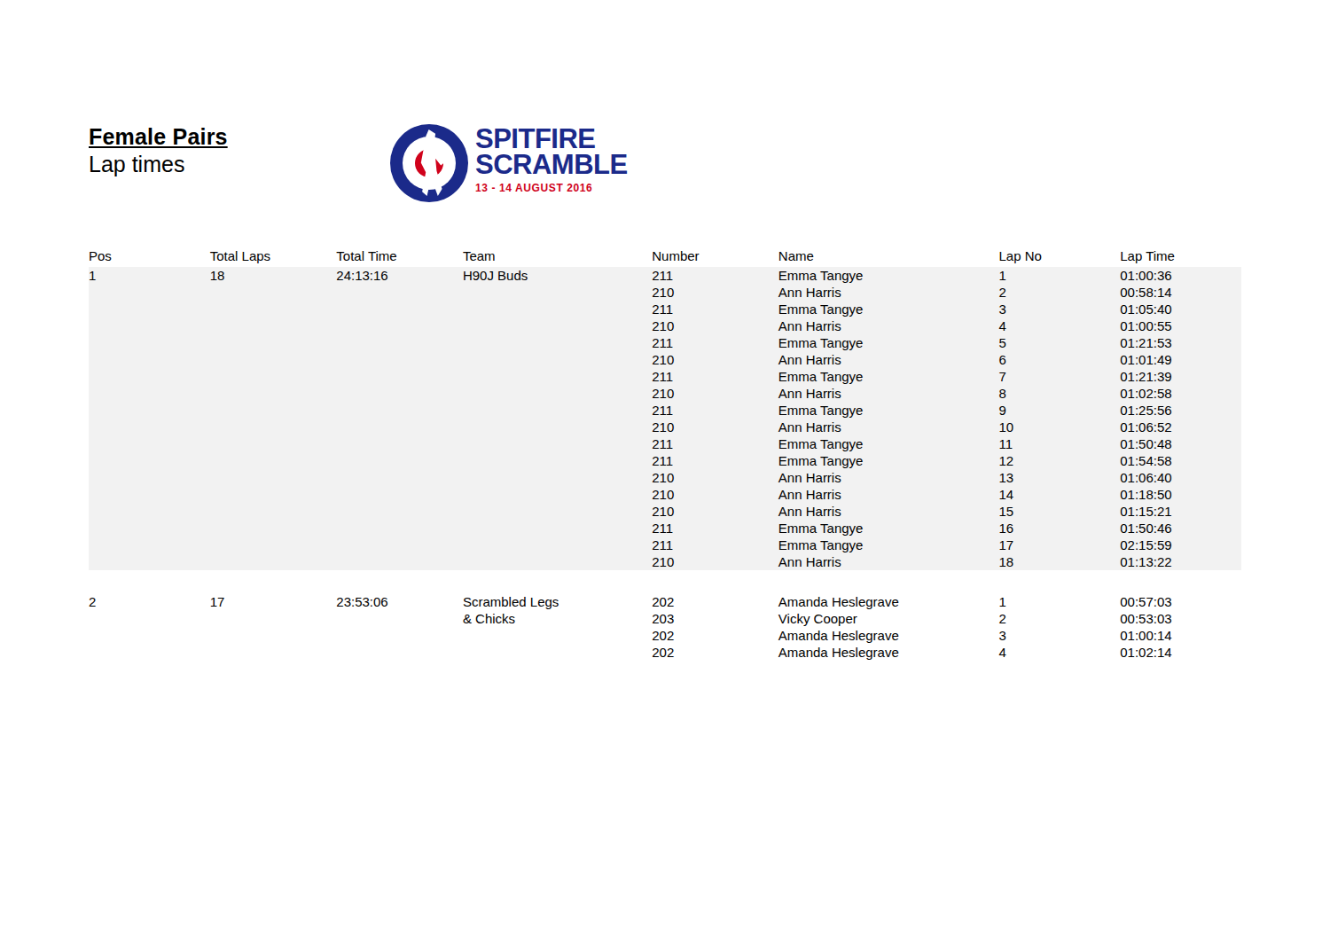Female Pairs
Lap times
SPITFIRE SCRAMBLE 13 - 14 AUGUST 2016
| Pos | Total Laps | Total Time | Team | Number | Name | Lap No | Lap Time |
| --- | --- | --- | --- | --- | --- | --- | --- |
| 1 | 18 | 24:13:16 | H90J Buds | 211 | Emma Tangye | 1 | 01:00:36 |
| | | | | 210 | Ann Harris | 2 | 00:58:14 |
| | | | | 211 | Emma Tangye | 3 | 01:05:40 |
| | | | | 210 | Ann Harris | 4 | 01:00:55 |
| | | | | 211 | Emma Tangye | 5 | 01:21:53 |
| | | | | 210 | Ann Harris | 6 | 01:01:49 |
| | | | | 211 | Emma Tangye | 7 | 01:21:39 |
| | | | | 210 | Ann Harris | 8 | 01:02:58 |
| | | | | 211 | Emma Tangye | 9 | 01:25:56 |
| | | | | 210 | Ann Harris | 10 | 01:06:52 |
| | | | | 211 | Emma Tangye | 11 | 01:50:48 |
| | | | | 211 | Emma Tangye | 12 | 01:54:58 |
| | | | | 210 | Ann Harris | 13 | 01:06:40 |
| | | | | 210 | Ann Harris | 14 | 01:18:50 |
| | | | | 210 | Ann Harris | 15 | 01:15:21 |
| | | | | 211 | Emma Tangye | 16 | 01:50:46 |
| | | | | 211 | Emma Tangye | 17 | 02:15:59 |
| | | | | 210 | Ann Harris | 18 | 01:13:22 |
| 2 | 17 | 23:53:06 | Scrambled Legs | 202 | Amanda Heslegrave | 1 | 00:57:03 |
| | | | & Chicks | 203 | Vicky Cooper | 2 | 00:53:03 |
| | | | | 202 | Amanda Heslegrave | 3 | 01:00:14 |
| | | | | 202 | Amanda Heslegrave | 4 | 01:02:14 |